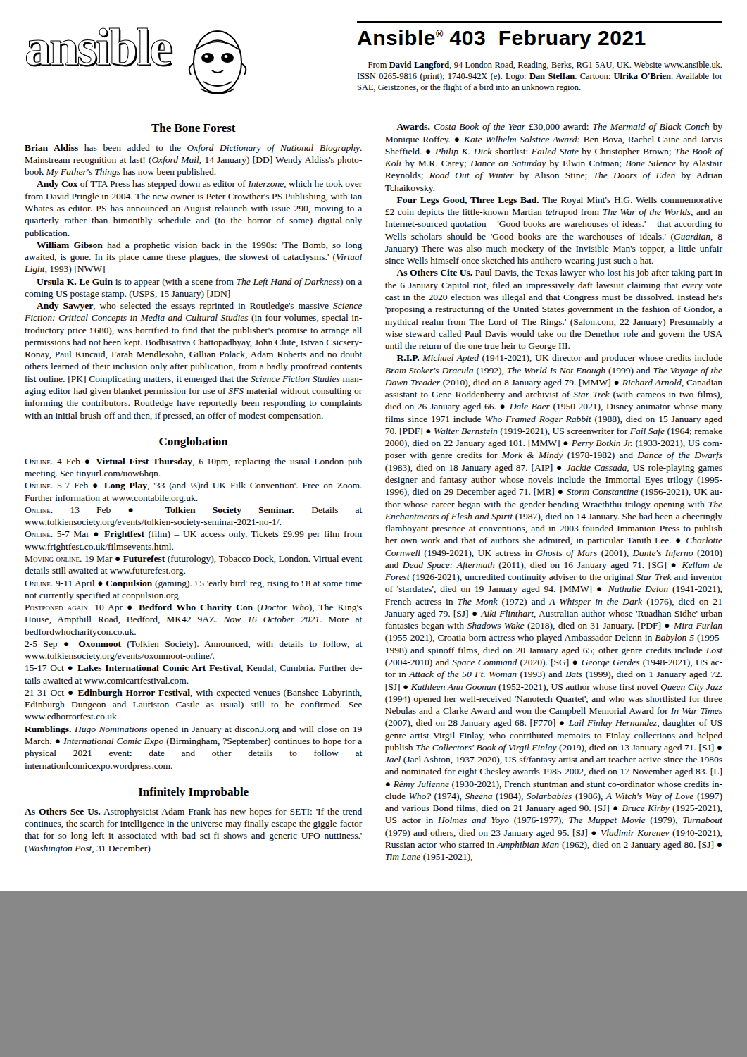ansible
Ansible® 403 February 2021
From David Langford, 94 London Road, Reading, Berks, RG1 5AU, UK. Website www.ansible.uk. ISSN 0265-9816 (print); 1740-942X (e). Logo: Dan Steffan. Cartoon: Ulrika O'Brien. Available for SAE, Geistzones, or the flight of a bird into an unknown region.
The Bone Forest
Brian Aldiss has been added to the Oxford Dictionary of National Biography. Mainstream recognition at last! (Oxford Mail, 14 January) [DD] Wendy Aldiss's photobook My Father's Things has now been published.
Andy Cox of TTA Press has stepped down as editor of Interzone, which he took over from David Pringle in 2004. The new owner is Peter Crowther's PS Publishing, with Ian Whates as editor. PS has announced an August relaunch with issue 290, moving to a quarterly rather than bimonthly schedule and (to the horror of some) digital-only publication.
William Gibson had a prophetic vision back in the 1990s: 'The Bomb, so long awaited, is gone. In its place came these plagues, the slowest of cataclysms.' (Virtual Light, 1993) [NWW]
Ursula K. Le Guin is to appear (with a scene from The Left Hand of Darkness) on a coming US postage stamp. (USPS, 15 January) [JDN]
Andy Sawyer, who selected the essays reprinted in Routledge's massive Science Fiction: Critical Concepts in Media and Cultural Studies (in four volumes, special introductory price £680), was horrified to find that the publisher's promise to arrange all permissions had not been kept. Bodhisattva Chattopadhyay, John Clute, Istvan Csicsery-Ronay, Paul Kincaid, Farah Mendlesohn, Gillian Polack, Adam Roberts and no doubt others learned of their inclusion only after publication, from a badly proofread contents list online. [PK] Complicating matters, it emerged that the Science Fiction Studies managing editor had given blanket permission for use of SFS material without consulting or informing the contributors. Routledge have reportedly been responding to complaints with an initial brush-off and then, if pressed, an offer of modest compensation.
Conglobation
Online. 4 Feb ● Virtual First Thursday, 6-10pm, replacing the usual London pub meeting. See tinyurl.com/uow6hqn.
Online. 5-7 Feb ● Long Play, '33 (and ⅓)rd UK Filk Convention'. Free on Zoom. Further information at www.contabile.org.uk.
Online. 13 Feb ● Tolkien Society Seminar. Details at www.tolkiensociety.org/events/tolkien-society-seminar-2021-no-1/.
Online. 5-7 Mar ● Frightfest (film) – UK access only. Tickets £9.99 per film from www.frightfest.co.uk/filmsevents.html.
Moving online. 19 Mar ● Futurefest (futurology), Tobacco Dock, London. Virtual event details still awaited at www.futurefest.org.
Online. 9-11 April ● Conpulsion (gaming). £5 'early bird' reg, rising to £8 at some time not currently specified at conpulsion.org.
Postponed again. 10 Apr ● Bedford Who Charity Con (Doctor Who), The King's House, Ampthill Road, Bedford, MK42 9AZ. Now 16 October 2021. More at bedfordwhocharitycon.co.uk.
2-5 Sep ● Oxonmoot (Tolkien Society). Announced, with details to follow, at www.tolkiensociety.org/events/oxonmoot-online/.
15-17 Oct ● Lakes International Comic Art Festival, Kendal, Cumbria. Further details awaited at www.comicartfestival.com.
21-31 Oct ● Edinburgh Horror Festival, with expected venues (Banshee Labyrinth, Edinburgh Dungeon and Lauriston Castle as usual) still to be confirmed. See www.edhorrorfest.co.uk.
Rumblings. Hugo Nominations opened in January at discon3.org and will close on 19 March. ● International Comic Expo (Birmingham, ?September) continues to hope for a physical 2021 event: date and other details to follow at internationlcomicexpo.wordpress.com.
Infinitely Improbable
As Others See Us. Astrophysicist Adam Frank has new hopes for SETI: 'If the trend continues, the search for intelligence in the universe may finally escape the giggle-factor that for so long left it associated with bad sci-fi shows and generic UFO nuttiness.' (Washington Post, 31 December)
Awards. Costa Book of the Year £30,000 award: The Mermaid of Black Conch by Monique Roffey. ● Kate Wilhelm Solstice Award: Ben Bova, Rachel Caine and Jarvis Sheffield. ● Philip K. Dick shortlist: Failed State by Christopher Brown; The Book of Koli by M.R. Carey; Dance on Saturday by Elwin Cotman; Bone Silence by Alastair Reynolds; Road Out of Winter by Alison Stine; The Doors of Eden by Adrian Tchaikovsky.
Four Legs Good, Three Legs Bad. The Royal Mint's H.G. Wells commemorative £2 coin depicts the little-known Martian tetrapod from The War of the Worlds, and an Internet-sourced quotation – 'Good books are warehouses of ideas.' – that according to Wells scholars should be 'Good books are the warehouses of ideals.' (Guardian, 8 January) There was also much mockery of the Invisible Man's topper, a little unfair since Wells himself once sketched his antihero wearing just such a hat.
As Others Cite Us. Paul Davis, the Texas lawyer who lost his job after taking part in the 6 January Capitol riot, filed an impressively daft lawsuit claiming that every vote cast in the 2020 election was illegal and that Congress must be dissolved. Instead he's 'proposing a restructuring of the United States government in the fashion of Gondor, a mythical realm from The Lord of The Rings.' (Salon.com, 22 January) Presumably a wise steward called Paul Davis would take on the Denethor role and govern the USA until the return of the one true heir to George III.
R.I.P. Michael Apted (1941-2021), UK director and producer whose credits include Bram Stoker's Dracula (1992), The World Is Not Enough (1999) and The Voyage of the Dawn Treader (2010), died on 8 January aged 79. [MMW] ● Richard Arnold, Canadian assistant to Gene Roddenberry and archivist of Star Trek (with cameos in two films), died on 26 January aged 66. ● Dale Baer (1950-2021), Disney animator whose many films since 1971 include Who Framed Roger Rabbit (1988), died on 15 January aged 70. [PDF] ● Walter Bernstein (1919-2021), US screenwriter for Fail Safe (1964; remake 2000), died on 22 January aged 101. [MMW] ● Perry Botkin Jr. (1933-2021), US composer with genre credits for Mork & Mindy (1978-1982) and Dance of the Dwarfs (1983), died on 18 January aged 87. [AIP] ● Jackie Cassada, US role-playing games designer and fantasy author whose novels include the Immortal Eyes trilogy (1995-1996), died on 29 December aged 71. [MR] ● Storm Constantine (1956-2021), UK author whose career began with the gender-bending Wraeththu trilogy opening with The Enchantments of Flesh and Spirit (1987), died on 14 January. She had been a cheeringly flamboyant presence at conventions, and in 2003 founded Immanion Press to publish her own work and that of authors she admired, in particular Tanith Lee. ● Charlotte Cornwell (1949-2021), UK actress in Ghosts of Mars (2001), Dante's Inferno (2010) and Dead Space: Aftermath (2011), died on 16 January aged 71. [SG] ● Kellam de Forest (1926-2021), uncredited continuity adviser to the original Star Trek and inventor of 'stardates', died on 19 January aged 94. [MMW] ● Nathalie Delon (1941-2021), French actress in The Monk (1972) and A Whisper in the Dark (1976), died on 21 January aged 79. [SJ] ● Aiki Flinthart, Australian author whose 'Ruadhan Sidhe' urban fantasies began with Shadows Wake (2018), died on 31 January. [PDF] ● Mira Furlan (1955-2021), Croatia-born actress who played Ambassador Delenn in Babylon 5 (1995-1998) and spinoff films, died on 20 January aged 65; other genre credits include Lost (2004-2010) and Space Command (2020). [SG] ● George Gerdes (1948-2021), US actor in Attack of the 50 Ft. Woman (1993) and Bats (1999), died on 1 January aged 72. [SJ] ● Kathleen Ann Goonan (1952-2021), US author whose first novel Queen City Jazz (1994) opened her well-received 'Nanotech Quartet', and who was shortlisted for three Nebulas and a Clarke Award and won the Campbell Memorial Award for In War Times (2007), died on 28 January aged 68. [F770] ● Lail Finlay Hernandez, daughter of US genre artist Virgil Finlay, who contributed memoirs to Finlay collections and helped publish The Collectors' Book of Virgil Finlay (2019), died on 13 January aged 71. [SJ] ● Jael (Jael Ashton, 1937-2020), US sf/fantasy artist and art teacher active since the 1980s and nominated for eight Chesley awards 1985-2002, died on 17 November aged 83. [L] ● Rémy Julienne (1930-2021), French stuntman and stunt co-ordinator whose credits include Who? (1974), Sheena (1984), Solarbabies (1986), A Witch's Way of Love (1997) and various Bond films, died on 21 January aged 90. [SJ] ● Bruce Kirby (1925-2021), US actor in Holmes and Yoyo (1976-1977), The Muppet Movie (1979), Turnabout (1979) and others, died on 23 January aged 95. [SJ] ● Vladimir Korenev (1940-2021), Russian actor who starred in Amphibian Man (1962), died on 2 January aged 80. [SJ] ● Tim Lane (1951-2021),